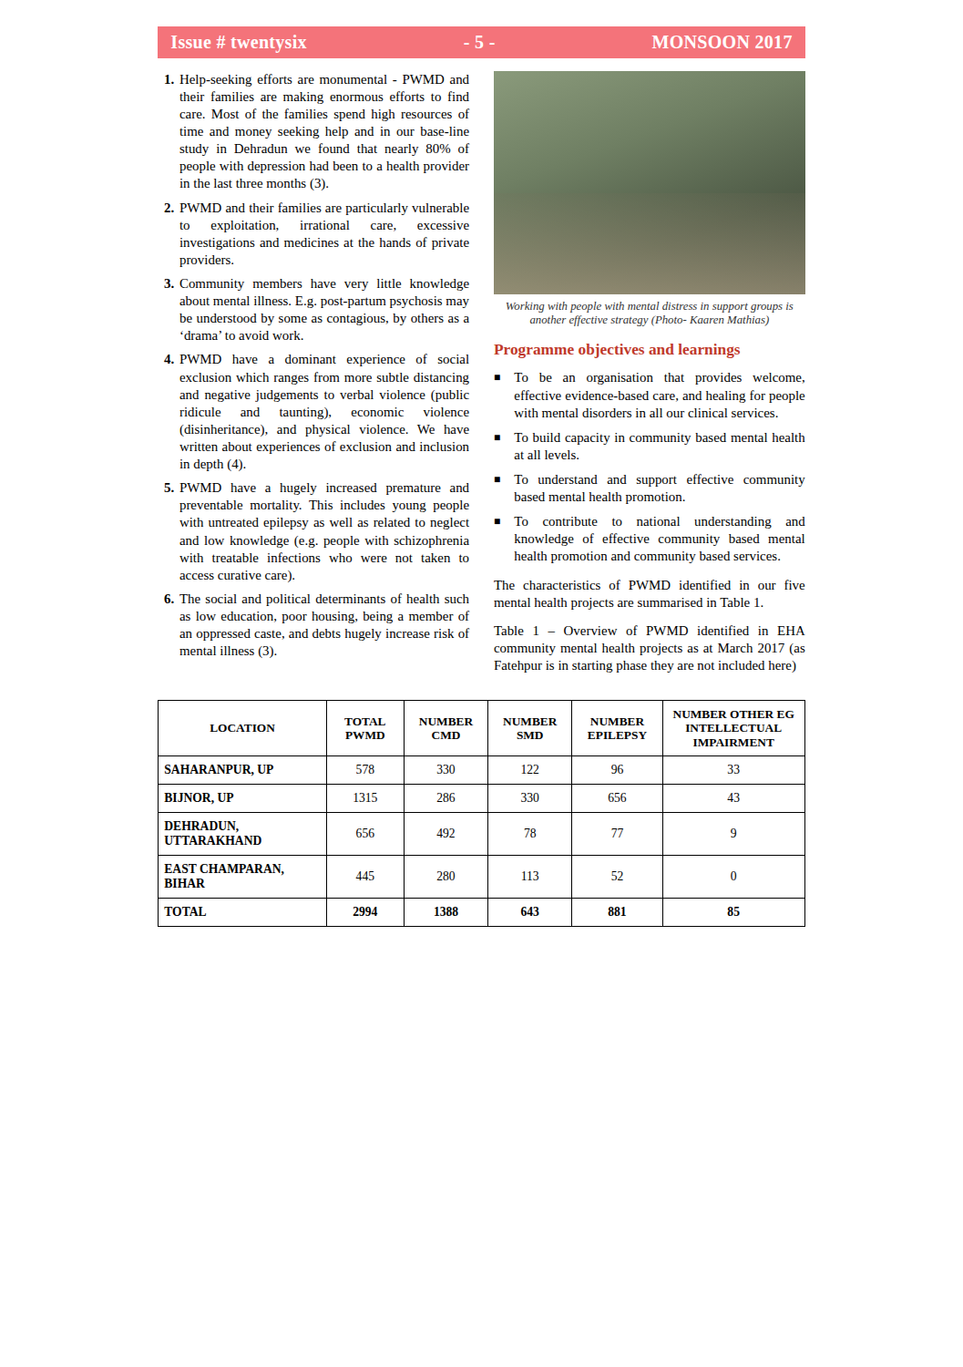Issue # twentysix
- 5 -
MONSOON 2017
Help-seeking efforts are monumental - PWMD and their families are making enormous efforts to find care. Most of the families spend high resources of time and money seeking help and in our base-line study in Dehradun we found that nearly 80% of people with depression had been to a health provider in the last three months (3).
PWMD and their families are particularly vulnerable to exploitation, irrational care, excessive investigations and medicines at the hands of private providers.
Community members have very little knowledge about mental illness. E.g. post-partum psychosis may be understood by some as contagious, by others as a ‘drama’ to avoid work.
PWMD have a dominant experience of social exclusion which ranges from more subtle distancing and negative judgements to verbal violence (public ridicule and taunting), economic violence (disinheritance), and physical violence. We have written about experiences of exclusion and inclusion in depth (4).
PWMD have a hugely increased premature and preventable mortality. This includes young people with untreated epilepsy as well as related to neglect and low knowledge (e.g. people with schizophrenia with treatable infections who were not taken to access curative care).
The social and political determinants of health such as low education, poor housing, being a member of an oppressed caste, and debts hugely increase risk of mental illness (3).
Working with people with mental distress in support groups is another effective strategy (Photo- Kaaren Mathias)
Programme objectives and learnings
To be an organisation that provides welcome, effective evidence-based care, and healing for people with mental disorders in all our clinical services.
To build capacity in community based mental health at all levels.
To understand and support effective community based mental health promotion.
To contribute to national understanding and knowledge of effective community based mental health promotion and community based services.
The characteristics of PWMD identified in our five mental health projects are summarised in Table 1.
Table 1 – Overview of PWMD identified in EHA community mental health projects as at March 2017 (as Fatehpur is in starting phase they are not included here)
| LOCATION | TOTAL PWMD | NUMBER CMD | NUMBER SMD | NUMBER EPILEPSY | NUMBER OTHER EG INTELLECTUAL IMPAIRMENT |
| --- | --- | --- | --- | --- | --- |
| SAHARANPUR, UP | 578 | 330 | 122 | 96 | 33 |
| BIJNOR, UP | 1315 | 286 | 330 | 656 | 43 |
| DEHRADUN, UTTARAKHAND | 656 | 492 | 78 | 77 | 9 |
| EAST CHAMPARAN, BIHAR | 445 | 280 | 113 | 52 | 0 |
| TOTAL | 2994 | 1388 | 643 | 881 | 85 |